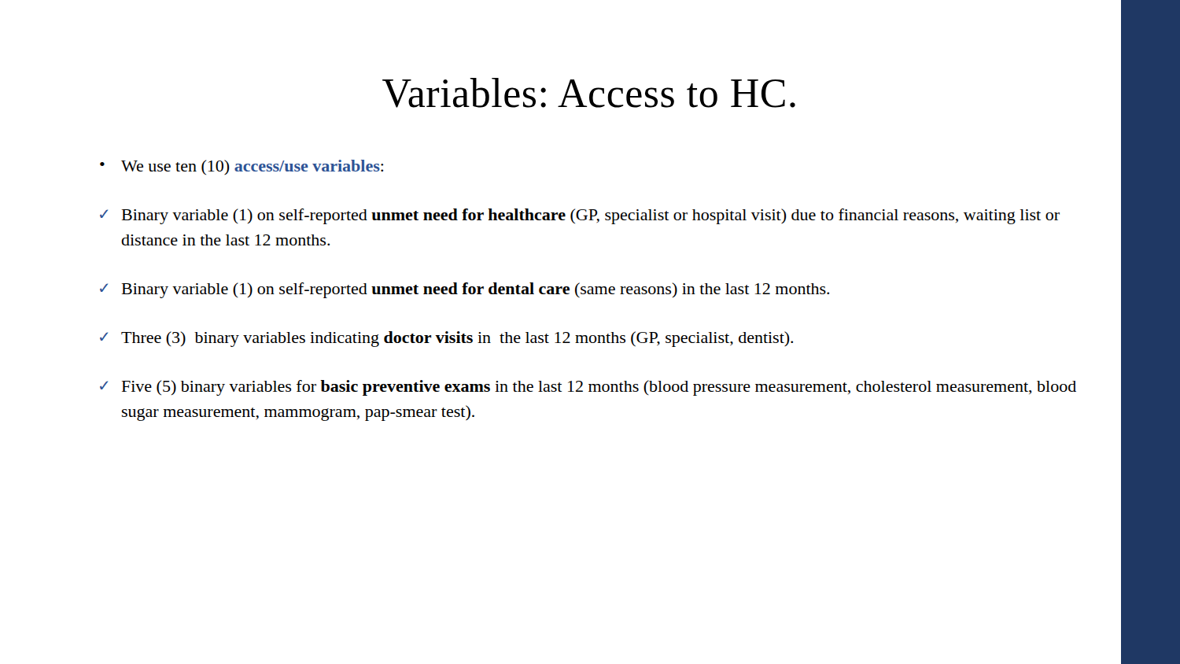Variables: Access to HC.
We use ten (10) access/use variables:
Binary variable (1) on self-reported unmet need for healthcare (GP, specialist or hospital visit) due to financial reasons, waiting list or distance in the last 12 months.
Binary variable (1) on self-reported unmet need for dental care (same reasons) in the last 12 months.
Three (3) binary variables indicating doctor visits in the last 12 months (GP, specialist, dentist).
Five (5) binary variables for basic preventive exams in the last 12 months (blood pressure measurement, cholesterol measurement, blood sugar measurement, mammogram, pap-smear test).